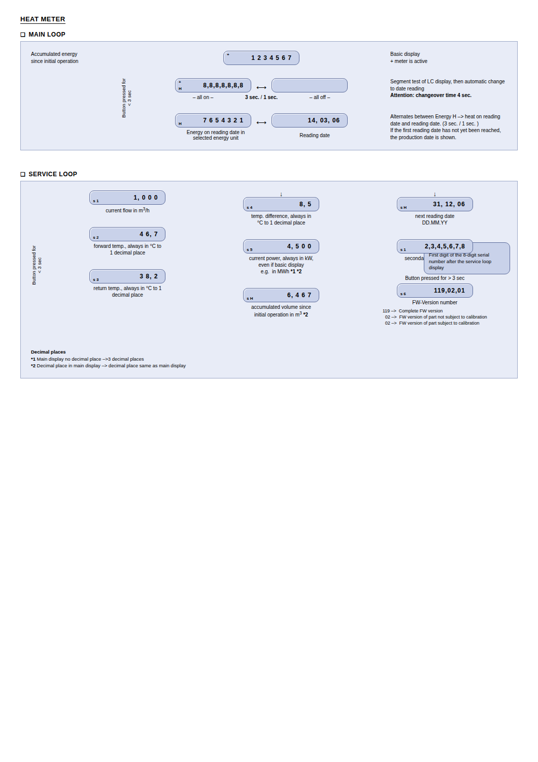HEAT METER
MAIN LOOP
Accumulated energy
since initial operation
+1 2 3 4 5 6 7
Basic display
+ meter is active
Button pressed for
< 3 sec
+H8,8,8,8,8,8,8 ⟷
– all on – 3 sec. / 1 sec. – all off –
Segment test of LC display, then automatic change to date reading
Attention: changeover time 4 sec.
H7 6 5 4 3 2 1 ⟷ 14, 03, 06
Energy on reading date in
selected energy unit Reading date
Alternates between Energy H –> heat on reading date and reading date. (3 sec. / 1 sec. )
If the first reading date has not yet been reached, the production date is shown.
SERVICE LOOP
Attention:
First digit of the 8-digit serial number after the service loop display
Button pressed for
< 3 sec
s 11, 0 0 0
current flow in m3/h
s 24 6, 7
forward temp., always in °C to
1 decimal place
s 33 8, 2
return temp., always in °C to 1
decimal place
↓
s 48, 5
temp. difference, always in
°C to 1 decimal place
s 54, 5 0 0
current power, always in kW,
even if basic display
e.g. in MWh *1 *2
s H6, 4 6 7
accumulated volume since
initial operation in m3 *2
↓
s H31, 12, 06
next reading date
DD.MM.YY
s 12,3,4,5,6,7,8
secondary address 8 digits
Button pressed for > 3 sec
s 6119,02,01
FW-Version number
119 –> Complete FW version
02 –> FW version of part not subject to calibration
02 –> FW version of part subject to calibration
Decimal places
*1 Main display no decimal place –>3 decimal places
*2 Decimal place in main display –> decimal place same as main display